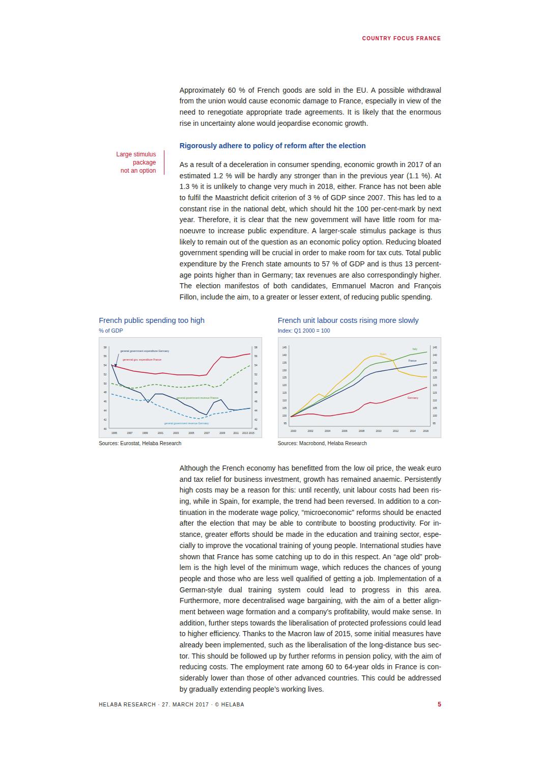COUNTRY FOCUS FRANCE
Approximately 60 % of French goods are sold in the EU. A possible withdrawal from the union would cause economic damage to France, especially in view of the need to renegotiate appropriate trade agreements. It is likely that the enormous rise in uncertainty alone would jeopardise economic growth.
Rigorously adhere to policy of reform after the election
As a result of a deceleration in consumer spending, economic growth in 2017 of an estimated 1.2 % will be hardly any stronger than in the previous year (1.1 %). At 1.3 % it is unlikely to change very much in 2018, either. France has not been able to fulfil the Maastricht deficit criterion of 3 % of GDP since 2007. This has led to a constant rise in the national debt, which should hit the 100 per-cent-mark by next year. Therefore, it is clear that the new government will have little room for manoeuvre to increase public expenditure. A larger-scale stimulus package is thus likely to remain out of the question as an economic policy option. Reducing bloated government spending will be crucial in order to make room for tax cuts. Total public expenditure by the French state amounts to 57 % of GDP and is thus 13 percentage points higher than in Germany; tax revenues are also correspondingly higher. The election manifestos of both candidates, Emmanuel Macron and François Fillon, include the aim, to a greater or lesser extent, of reducing public spending.
Large stimulus package
not an option
French public spending too high
% of GDP
58 56 54 52 50 48 46 44 42 40 58 56 54 52 50 48 46 44 42 40 1995 1997 1999 2001 2003 2005 2007 2009 2011 2013 2015 general government expenditure Germany genenral gov. expenditure France general government revenue France general government revenue Germany
Sources: Eurostat, Helaba Research
French unit labour costs rising more slowly
Index: Q1 2000 = 100
145 140 135 130 125 120 115 110 105 100 95 145 140 135 130 125 120 115 110 105 100 95 2000 2002 2004 2006 2008 2010 2012 2014 2016 Italy Spain France Germany
Sources: Macrobond, Helaba Research
Although the French economy has benefitted from the low oil price, the weak euro and tax relief for business investment, growth has remained anaemic. Persistently high costs may be a reason for this: until recently, unit labour costs had been rising, while in Spain, for example, the trend had been reversed. In addition to a continuation in the moderate wage policy, “microeconomic” reforms should be enacted after the election that may be able to contribute to boosting productivity. For instance, greater efforts should be made in the education and training sector, especially to improve the vocational training of young people. International studies have shown that France has some catching up to do in this respect. An “age old” problem is the high level of the minimum wage, which reduces the chances of young people and those who are less well qualified of getting a job. Implementation of a German-style dual training system could lead to progress in this area. Furthermore, more decentralised wage bargaining, with the aim of a better alignment between wage formation and a company’s profitability, would make sense. In addition, further steps towards the liberalisation of protected professions could lead to higher efficiency. Thanks to the Macron law of 2015, some initial measures have already been implemented, such as the liberalisation of the long-distance bus sector. This should be followed up by further reforms in pension policy, with the aim of reducing costs. The employment rate among 60 to 64-year olds in France is considerably lower than those of other advanced countries. This could be addressed by gradually extending people’s working lives.
HELABA RESEARCH · 27. MARCH 2017 · © HELABA
5